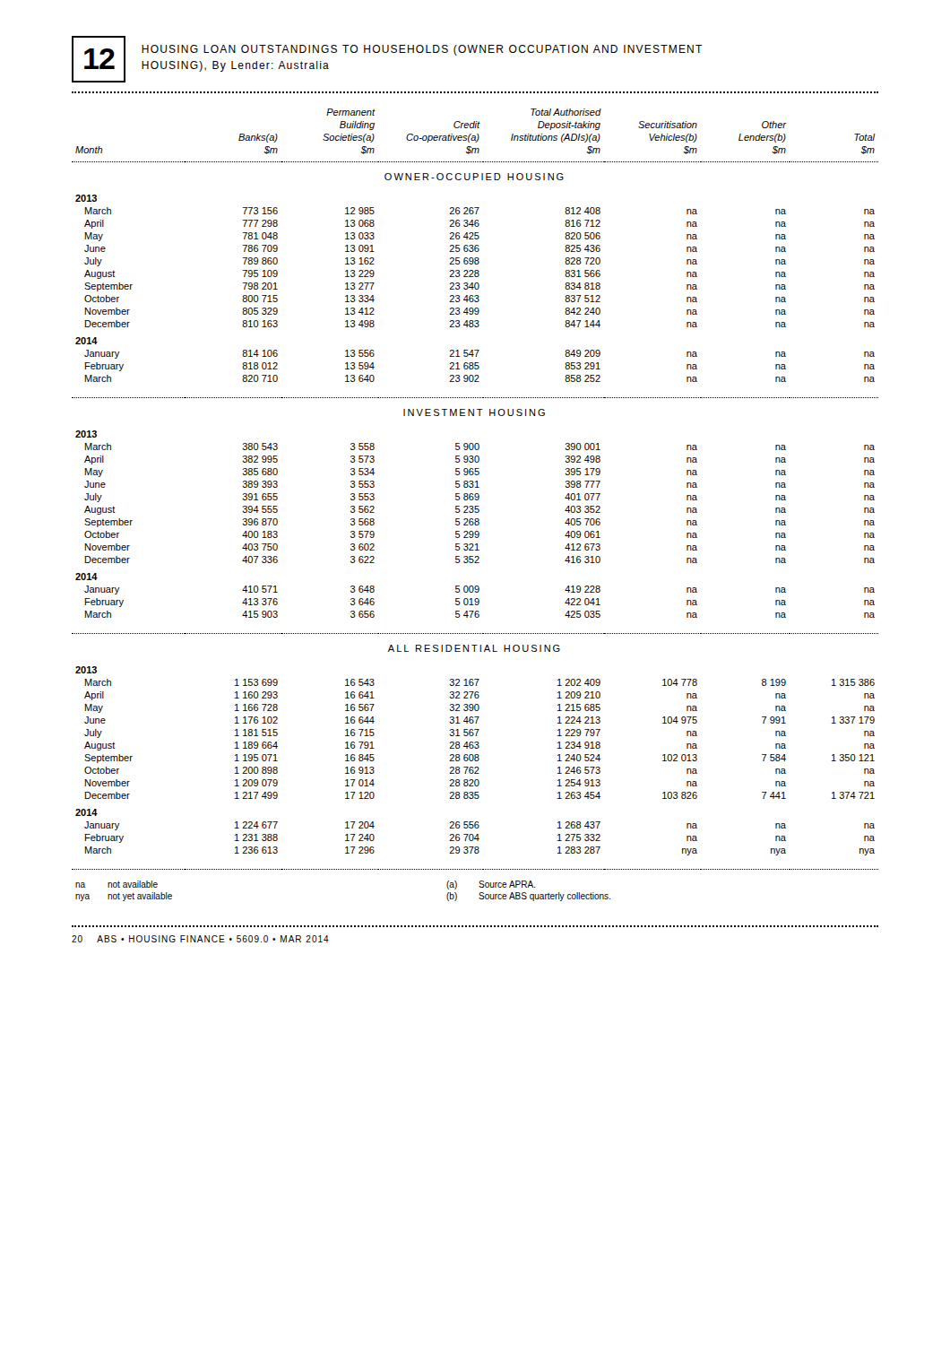12
HOUSING LOAN OUTSTANDINGS TO HOUSEHOLDS (OWNER OCCUPATION AND INVESTMENT
HOUSING), By Lender: Australia
| | | Permanent | | Total Authorised | | | |
| --- | --- | --- | --- | --- | --- | --- | --- |
| | | Building | Credit | Deposit-taking | Securitisation | Other | |
| | Banks(a) | Societies(a) | Co-operatives(a) | Institutions (ADIs)(a) | Vehicles(b) | Lenders(b) | Total |
| Month | $m | $m | $m | $m | $m | $m | $m |
| OWNER-OCCUPIED HOUSING |
| 2013 |
| March | 773 156 | 12 985 | 26 267 | 812 408 | na | na | na |
| April | 777 298 | 13 068 | 26 346 | 816 712 | na | na | na |
| May | 781 048 | 13 033 | 26 425 | 820 506 | na | na | na |
| June | 786 709 | 13 091 | 25 636 | 825 436 | na | na | na |
| July | 789 860 | 13 162 | 25 698 | 828 720 | na | na | na |
| August | 795 109 | 13 229 | 23 228 | 831 566 | na | na | na |
| September | 798 201 | 13 277 | 23 340 | 834 818 | na | na | na |
| October | 800 715 | 13 334 | 23 463 | 837 512 | na | na | na |
| November | 805 329 | 13 412 | 23 499 | 842 240 | na | na | na |
| December | 810 163 | 13 498 | 23 483 | 847 144 | na | na | na |
| 2014 |
| January | 814 106 | 13 556 | 21 547 | 849 209 | na | na | na |
| February | 818 012 | 13 594 | 21 685 | 853 291 | na | na | na |
| March | 820 710 | 13 640 | 23 902 | 858 252 | na | na | na |
| INVESTMENT HOUSING |
| 2013 |
| March | 380 543 | 3 558 | 5 900 | 390 001 | na | na | na |
| April | 382 995 | 3 573 | 5 930 | 392 498 | na | na | na |
| May | 385 680 | 3 534 | 5 965 | 395 179 | na | na | na |
| June | 389 393 | 3 553 | 5 831 | 398 777 | na | na | na |
| July | 391 655 | 3 553 | 5 869 | 401 077 | na | na | na |
| August | 394 555 | 3 562 | 5 235 | 403 352 | na | na | na |
| September | 396 870 | 3 568 | 5 268 | 405 706 | na | na | na |
| October | 400 183 | 3 579 | 5 299 | 409 061 | na | na | na |
| November | 403 750 | 3 602 | 5 321 | 412 673 | na | na | na |
| December | 407 336 | 3 622 | 5 352 | 416 310 | na | na | na |
| 2014 |
| January | 410 571 | 3 648 | 5 009 | 419 228 | na | na | na |
| February | 413 376 | 3 646 | 5 019 | 422 041 | na | na | na |
| March | 415 903 | 3 656 | 5 476 | 425 035 | na | na | na |
| ALL RESIDENTIAL HOUSING |
| 2013 |
| March | 1 153 699 | 16 543 | 32 167 | 1 202 409 | 104 778 | 8 199 | 1 315 386 |
| April | 1 160 293 | 16 641 | 32 276 | 1 209 210 | na | na | na |
| May | 1 166 728 | 16 567 | 32 390 | 1 215 685 | na | na | na |
| June | 1 176 102 | 16 644 | 31 467 | 1 224 213 | 104 975 | 7 991 | 1 337 179 |
| July | 1 181 515 | 16 715 | 31 567 | 1 229 797 | na | na | na |
| August | 1 189 664 | 16 791 | 28 463 | 1 234 918 | na | na | na |
| September | 1 195 071 | 16 845 | 28 608 | 1 240 524 | 102 013 | 7 584 | 1 350 121 |
| October | 1 200 898 | 16 913 | 28 762 | 1 246 573 | na | na | na |
| November | 1 209 079 | 17 014 | 28 820 | 1 254 913 | na | na | na |
| December | 1 217 499 | 17 120 | 28 835 | 1 263 454 | 103 826 | 7 441 | 1 374 721 |
| 2014 |
| January | 1 224 677 | 17 204 | 26 556 | 1 268 437 | na | na | na |
| February | 1 231 388 | 17 240 | 26 704 | 1 275 332 | na | na | na |
| March | 1 236 613 | 17 296 | 29 378 | 1 283 287 | nya | nya | nya |
| na | not available | (a) | Source APRA. |
| nya | not yet available | (b) | Source ABS quarterly collections. |
20 ABS • HOUSING FINANCE • 5609.0 • MAR 2014